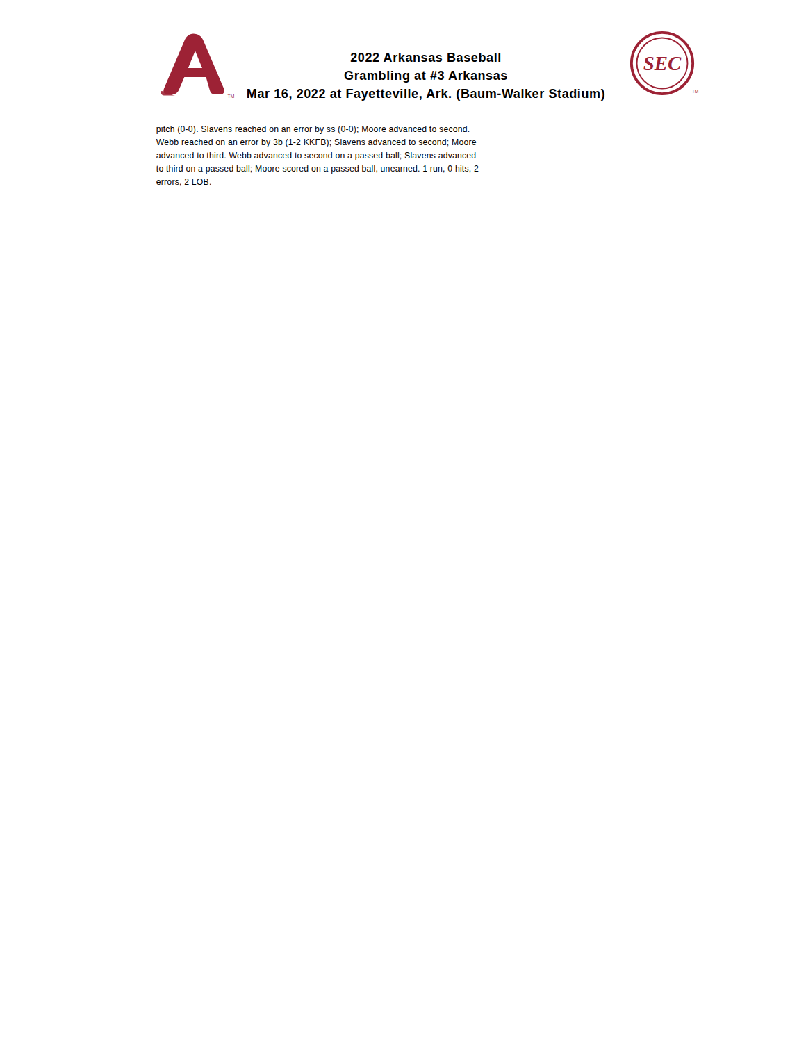TM
2022 Arkansas Baseball
Grambling at #3 Arkansas
Mar 16, 2022 at Fayetteville, Ark. (Baum-Walker Stadium)
SEC TM
pitch (0-0). Slavens reached on an error by ss (0-0); Moore advanced to second. Webb reached on an error by 3b (1-2 KKFB); Slavens advanced to second; Moore advanced to third. Webb advanced to second on a passed ball; Slavens advanced to third on a passed ball; Moore scored on a passed ball, unearned. 1 run, 0 hits, 2 errors, 2 LOB.